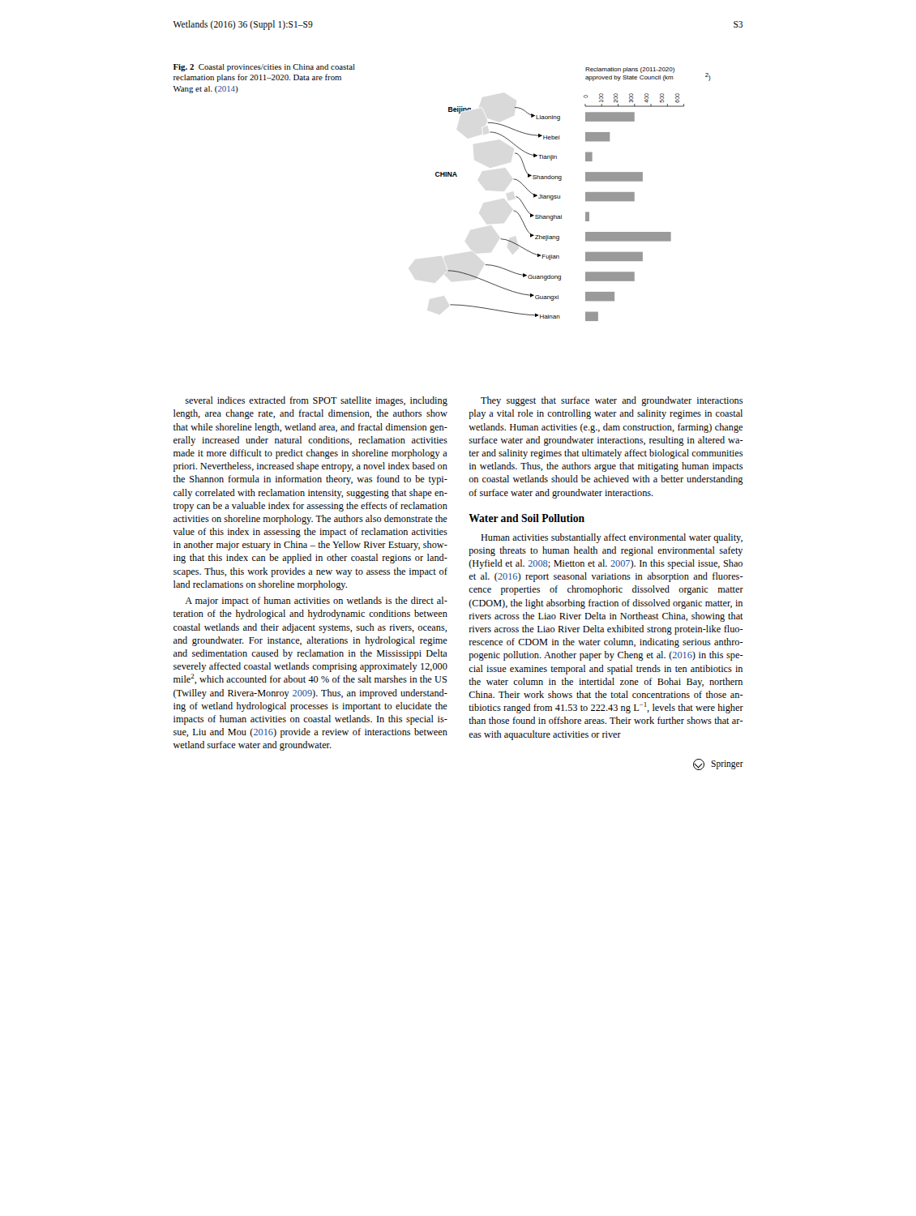Wetlands (2016) 36 (Suppl 1):S1–S9
S3
Fig. 2 Coastal provinces/cities in China and coastal reclamation plans for 2011–2020. Data are from Wang et al. (2014)
Reclamation plans (2011-2020) approved by State Council (km 2 ) 0 100 200 300 400 500 600 Liaoning Hebei Tianjin Shandong Jiangsu Shanghai Zhejiang Fujian Guangdong Guangxi Hainan CHINA Beijing
several indices extracted from SPOT satellite images, including length, area change rate, and fractal dimension, the authors show that while shoreline length, wetland area, and fractal dimension generally increased under natural conditions, reclamation activities made it more difficult to predict changes in shoreline morphology a priori. Nevertheless, increased shape entropy, a novel index based on the Shannon formula in information theory, was found to be typically correlated with reclamation intensity, suggesting that shape entropy can be a valuable index for assessing the effects of reclamation activities on shoreline morphology. The authors also demonstrate the value of this index in assessing the impact of reclamation activities in another major estuary in China – the Yellow River Estuary, showing that this index can be applied in other coastal regions or landscapes. Thus, this work provides a new way to assess the impact of land reclamations on shoreline morphology.
A major impact of human activities on wetlands is the direct alteration of the hydrological and hydrodynamic conditions between coastal wetlands and their adjacent systems, such as rivers, oceans, and groundwater. For instance, alterations in hydrological regime and sedimentation caused by reclamation in the Mississippi Delta severely affected coastal wetlands comprising approximately 12,000 mile2, which accounted for about 40 % of the salt marshes in the US (Twilley and Rivera-Monroy 2009). Thus, an improved understanding of wetland hydrological processes is important to elucidate the impacts of human activities on coastal wetlands. In this special issue, Liu and Mou (2016) provide a review of interactions between wetland surface water and groundwater.
They suggest that surface water and groundwater interactions play a vital role in controlling water and salinity regimes in coastal wetlands. Human activities (e.g., dam construction, farming) change surface water and groundwater interactions, resulting in altered water and salinity regimes that ultimately affect biological communities in wetlands. Thus, the authors argue that mitigating human impacts on coastal wetlands should be achieved with a better understanding of surface water and groundwater interactions.
Water and Soil Pollution
Human activities substantially affect environmental water quality, posing threats to human health and regional environmental safety (Hyfield et al. 2008; Mietton et al. 2007). In this special issue, Shao et al. (2016) report seasonal variations in absorption and fluorescence properties of chromophoric dissolved organic matter (CDOM), the light absorbing fraction of dissolved organic matter, in rivers across the Liao River Delta in Northeast China, showing that rivers across the Liao River Delta exhibited strong protein-like fluorescence of CDOM in the water column, indicating serious anthropogenic pollution. Another paper by Cheng et al. (2016) in this special issue examines temporal and spatial trends in ten antibiotics in the water column in the intertidal zone of Bohai Bay, northern China. Their work shows that the total concentrations of those antibiotics ranged from 41.53 to 222.43 ng L−1, levels that were higher than those found in offshore areas. Their work further shows that areas with aquaculture activities or river
Springer